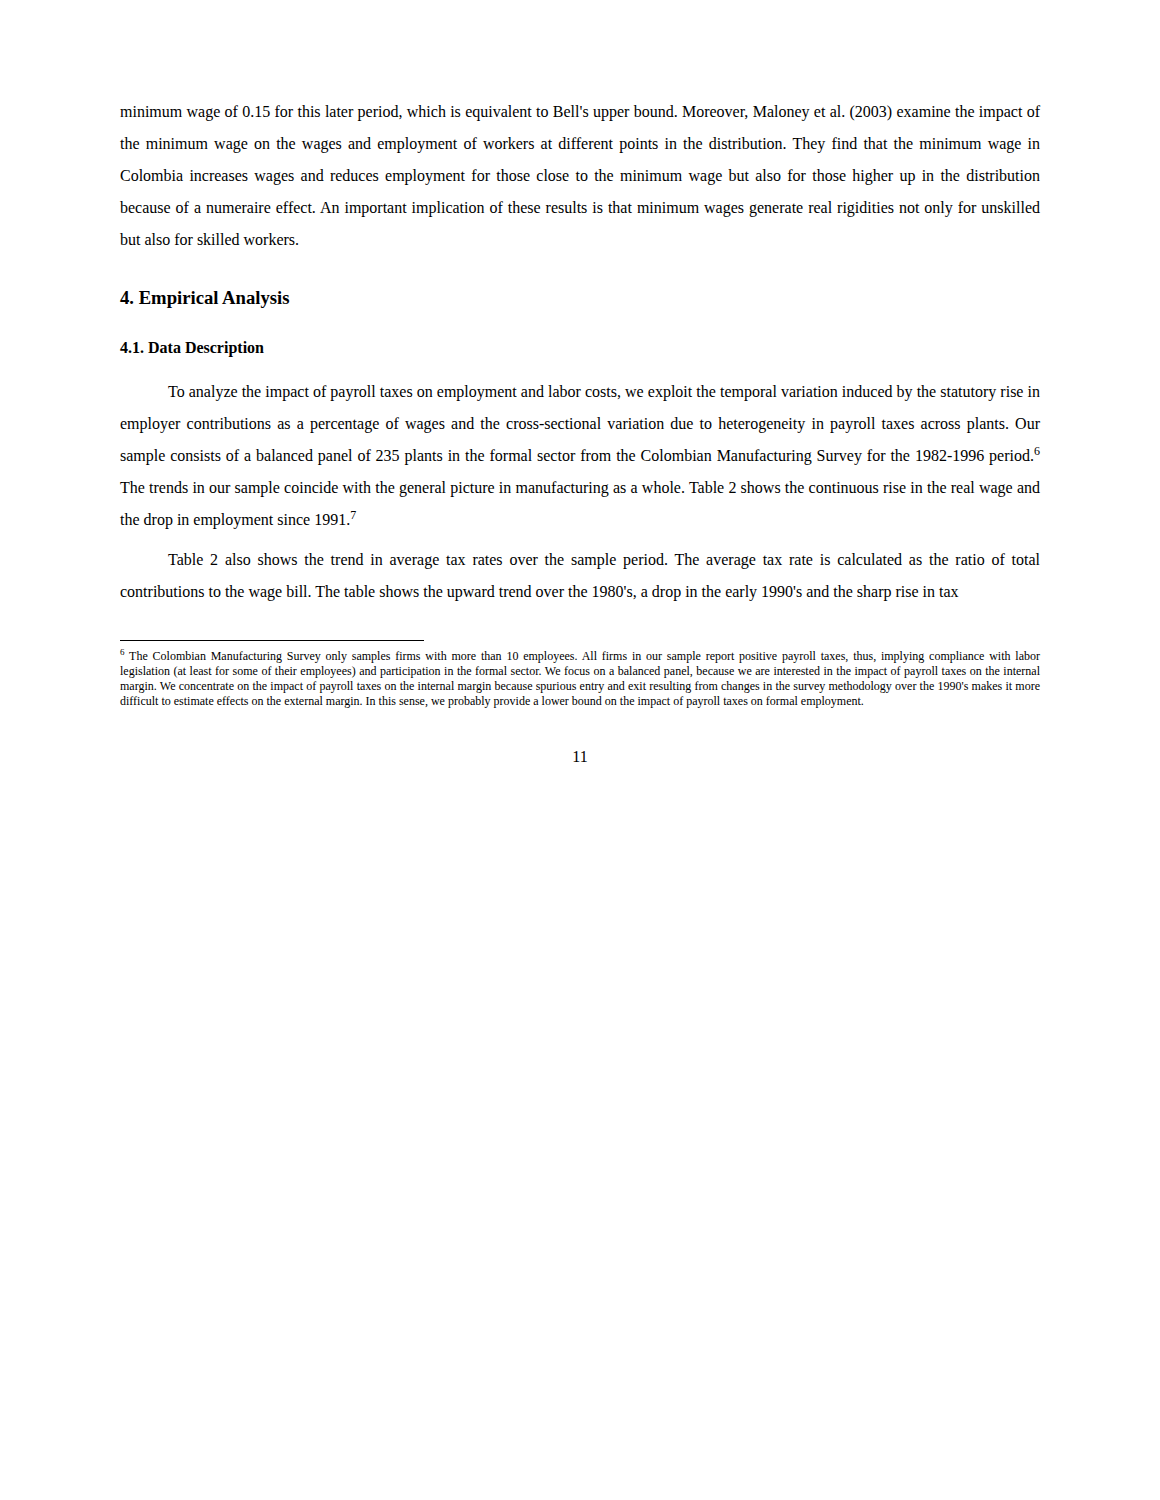minimum wage of 0.15 for this later period, which is equivalent to Bell's upper bound. Moreover, Maloney et al. (2003) examine the impact of the minimum wage on the wages and employment of workers at different points in the distribution. They find that the minimum wage in Colombia increases wages and reduces employment for those close to the minimum wage but also for those higher up in the distribution because of a numeraire effect. An important implication of these results is that minimum wages generate real rigidities not only for unskilled but also for skilled workers.
4. Empirical Analysis
4.1. Data Description
To analyze the impact of payroll taxes on employment and labor costs, we exploit the temporal variation induced by the statutory rise in employer contributions as a percentage of wages and the cross-sectional variation due to heterogeneity in payroll taxes across plants. Our sample consists of a balanced panel of 235 plants in the formal sector from the Colombian Manufacturing Survey for the 1982-1996 period.6 The trends in our sample coincide with the general picture in manufacturing as a whole. Table 2 shows the continuous rise in the real wage and the drop in employment since 1991.7
Table 2 also shows the trend in average tax rates over the sample period. The average tax rate is calculated as the ratio of total contributions to the wage bill. The table shows the upward trend over the 1980's, a drop in the early 1990's and the sharp rise in tax
6 The Colombian Manufacturing Survey only samples firms with more than 10 employees. All firms in our sample report positive payroll taxes, thus, implying compliance with labor legislation (at least for some of their employees) and participation in the formal sector. We focus on a balanced panel, because we are interested in the impact of payroll taxes on the internal margin. We concentrate on the impact of payroll taxes on the internal margin because spurious entry and exit resulting from changes in the survey methodology over the 1990's makes it more difficult to estimate effects on the external margin. In this sense, we probably provide a lower bound on the impact of payroll taxes on formal employment.
11